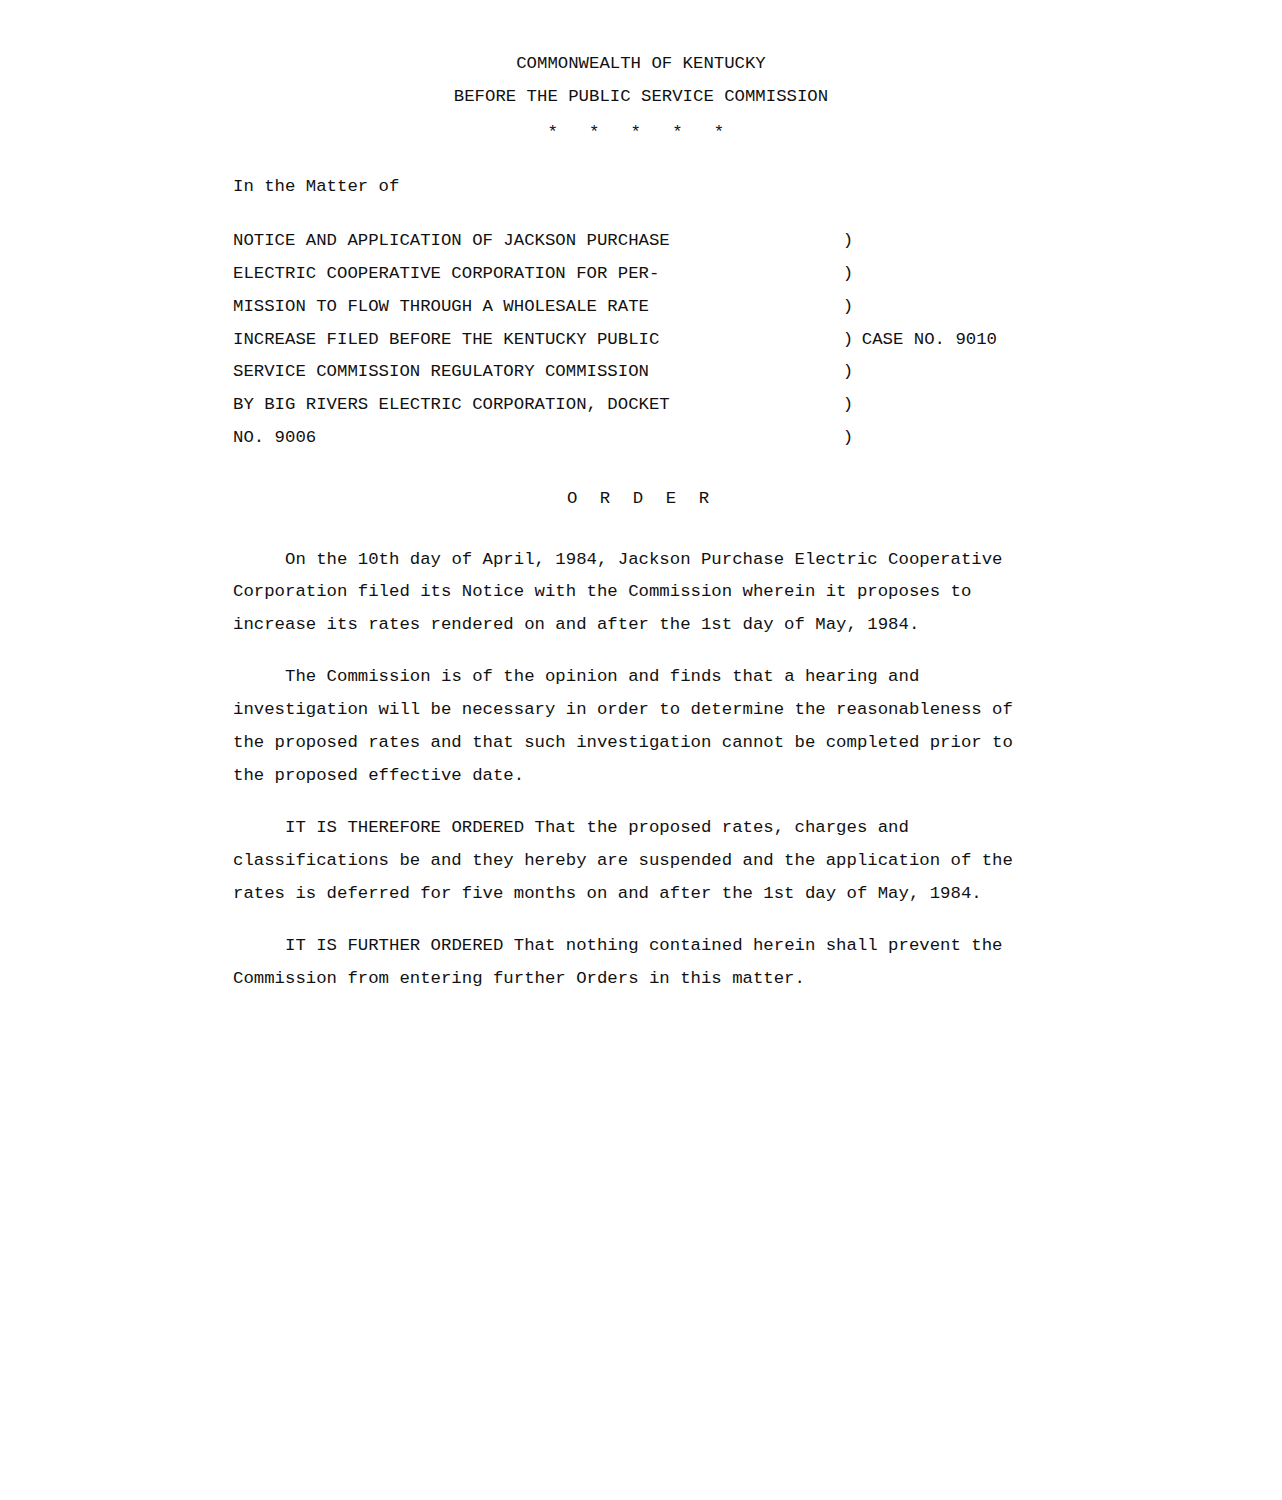COMMONWEALTH OF KENTUCKY
BEFORE THE PUBLIC SERVICE COMMISSION
* * * * *
In the Matter of
| NOTICE AND APPLICATION OF JACKSON PURCHASE | ) | |
| ELECTRIC COOPERATIVE CORPORATION FOR PER- | ) | |
| MISSION TO FLOW THROUGH A WHOLESALE RATE | ) | |
| INCREASE FILED BEFORE THE KENTUCKY PUBLIC | ) | CASE NO. 9010 |
| SERVICE COMMISSION REGULATORY COMMISSION | ) | |
| BY BIG RIVERS ELECTRIC CORPORATION, DOCKET | ) | |
| NO. 9006 | ) | |
O R D E R
On the 10th day of April, 1984, Jackson Purchase Electric Cooperative Corporation filed its Notice with the Commission wherein it proposes to increase its rates rendered on and after the 1st day of May, 1984.
The Commission is of the opinion and finds that a hearing and investigation will be necessary in order to determine the reasonableness of the proposed rates and that such investigation cannot be completed prior to the proposed effective date.
IT IS THEREFORE ORDERED That the proposed rates, charges and classifications be and they hereby are suspended and the application of the rates is deferred for five months on and after the 1st day of May, 1984.
IT IS FURTHER ORDERED That nothing contained herein shall prevent the Commission from entering further Orders in this matter.